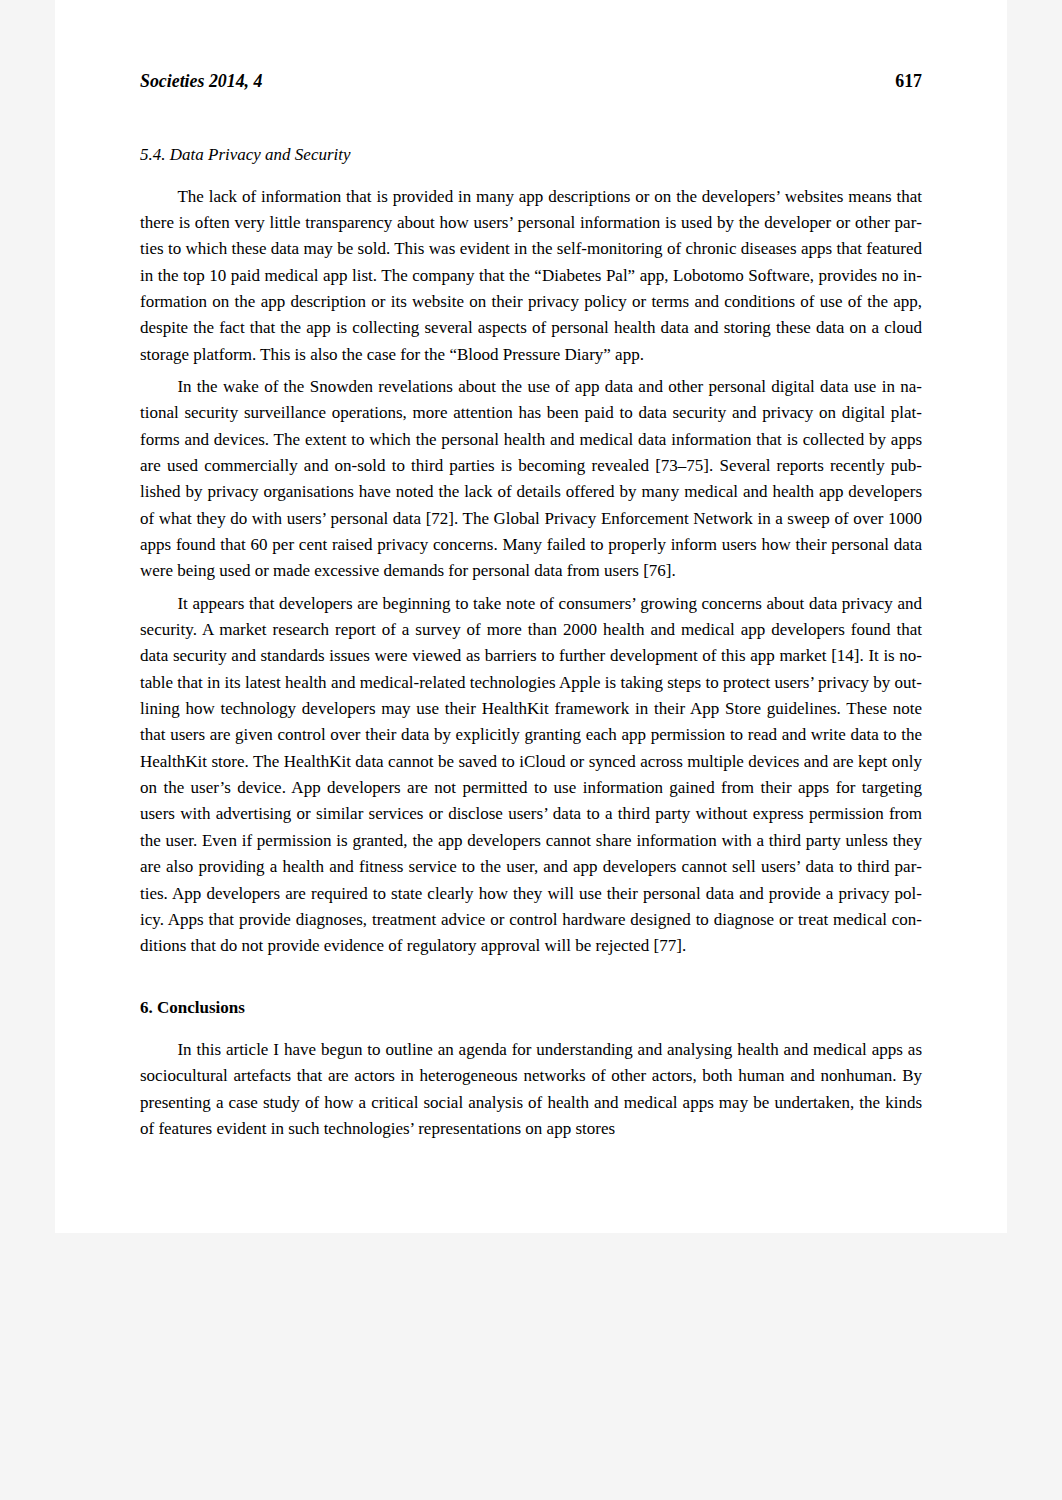Societies 2014, 4 617
5.4. Data Privacy and Security
The lack of information that is provided in many app descriptions or on the developers’ websites means that there is often very little transparency about how users’ personal information is used by the developer or other parties to which these data may be sold. This was evident in the self-monitoring of chronic diseases apps that featured in the top 10 paid medical app list. The company that the “Diabetes Pal” app, Lobotomo Software, provides no information on the app description or its website on their privacy policy or terms and conditions of use of the app, despite the fact that the app is collecting several aspects of personal health data and storing these data on a cloud storage platform. This is also the case for the “Blood Pressure Diary” app.
In the wake of the Snowden revelations about the use of app data and other personal digital data use in national security surveillance operations, more attention has been paid to data security and privacy on digital platforms and devices. The extent to which the personal health and medical data information that is collected by apps are used commercially and on-sold to third parties is becoming revealed [73–75]. Several reports recently published by privacy organisations have noted the lack of details offered by many medical and health app developers of what they do with users’ personal data [72]. The Global Privacy Enforcement Network in a sweep of over 1000 apps found that 60 per cent raised privacy concerns. Many failed to properly inform users how their personal data were being used or made excessive demands for personal data from users [76].
It appears that developers are beginning to take note of consumers’ growing concerns about data privacy and security. A market research report of a survey of more than 2000 health and medical app developers found that data security and standards issues were viewed as barriers to further development of this app market [14]. It is notable that in its latest health and medical-related technologies Apple is taking steps to protect users’ privacy by outlining how technology developers may use their HealthKit framework in their App Store guidelines. These note that users are given control over their data by explicitly granting each app permission to read and write data to the HealthKit store. The HealthKit data cannot be saved to iCloud or synced across multiple devices and are kept only on the user’s device. App developers are not permitted to use information gained from their apps for targeting users with advertising or similar services or disclose users’ data to a third party without express permission from the user. Even if permission is granted, the app developers cannot share information with a third party unless they are also providing a health and fitness service to the user, and app developers cannot sell users’ data to third parties. App developers are required to state clearly how they will use their personal data and provide a privacy policy. Apps that provide diagnoses, treatment advice or control hardware designed to diagnose or treat medical conditions that do not provide evidence of regulatory approval will be rejected [77].
6. Conclusions
In this article I have begun to outline an agenda for understanding and analysing health and medical apps as sociocultural artefacts that are actors in heterogeneous networks of other actors, both human and nonhuman. By presenting a case study of how a critical social analysis of health and medical apps may be undertaken, the kinds of features evident in such technologies’ representations on app stores